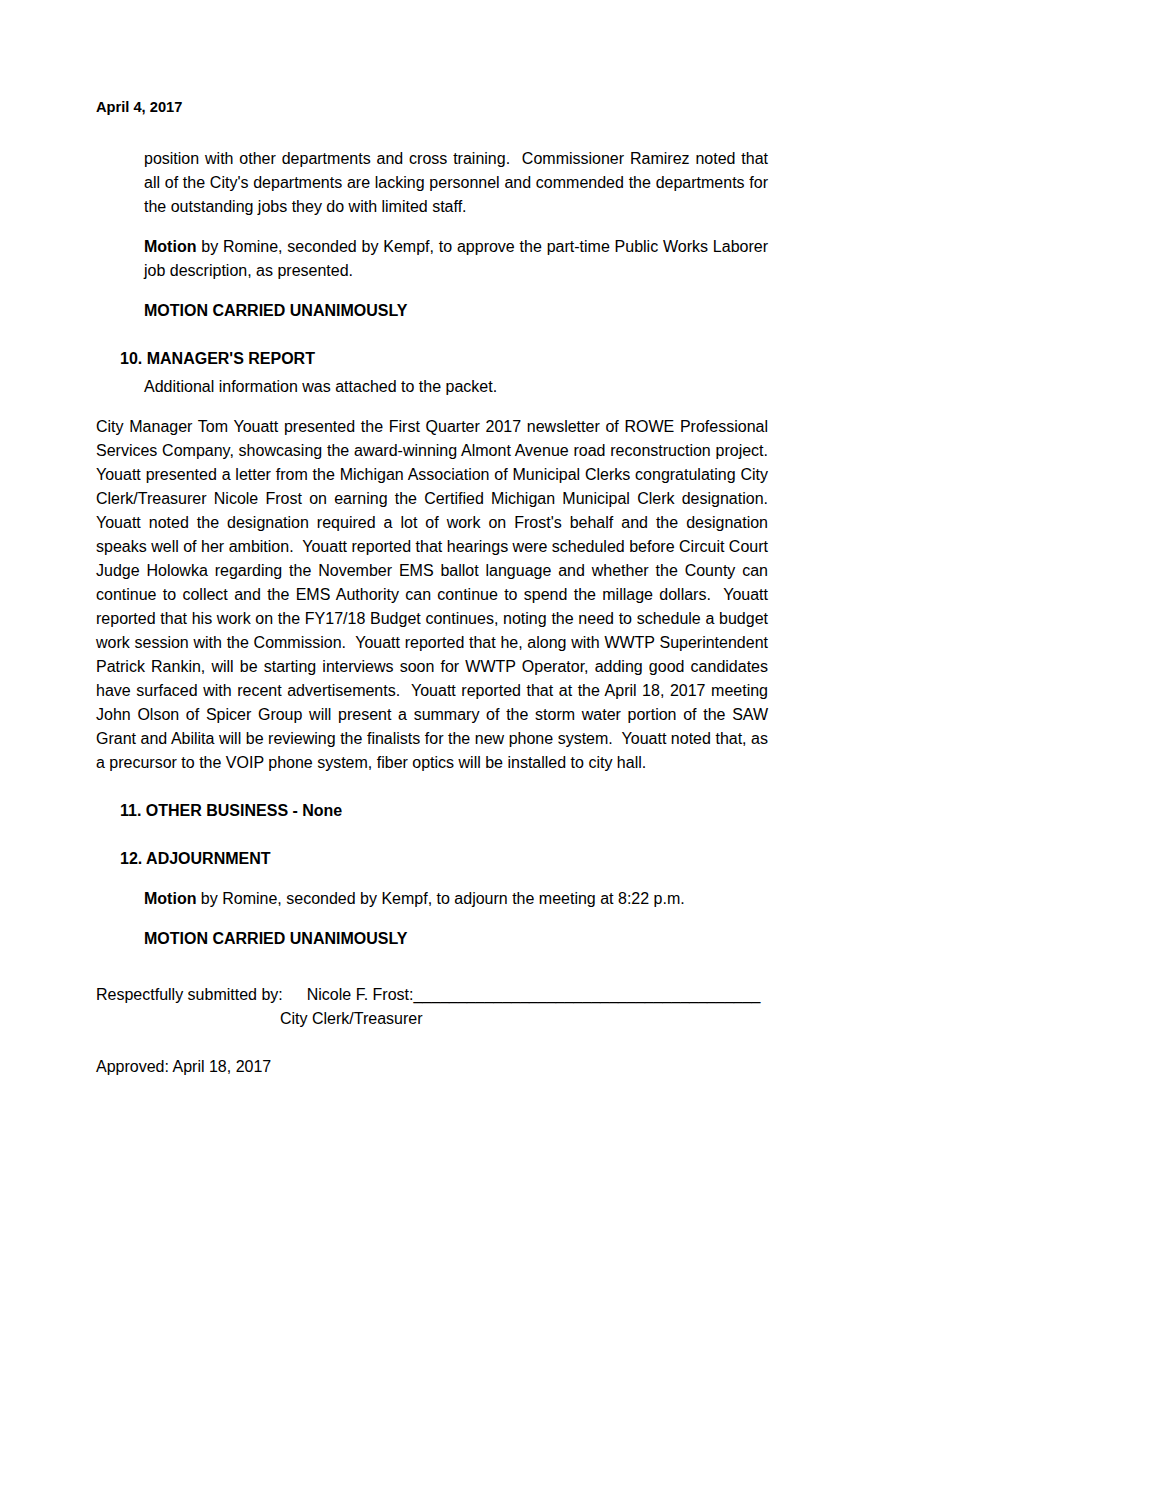April 4, 2017
position with other departments and cross training. Commissioner Ramirez noted that all of the City's departments are lacking personnel and commended the departments for the outstanding jobs they do with limited staff.
Motion by Romine, seconded by Kempf, to approve the part-time Public Works Laborer job description, as presented.
MOTION CARRIED UNANIMOUSLY
10. MANAGER'S REPORT
Additional information was attached to the packet.
City Manager Tom Youatt presented the First Quarter 2017 newsletter of ROWE Professional Services Company, showcasing the award-winning Almont Avenue road reconstruction project. Youatt presented a letter from the Michigan Association of Municipal Clerks congratulating City Clerk/Treasurer Nicole Frost on earning the Certified Michigan Municipal Clerk designation. Youatt noted the designation required a lot of work on Frost's behalf and the designation speaks well of her ambition. Youatt reported that hearings were scheduled before Circuit Court Judge Holowka regarding the November EMS ballot language and whether the County can continue to collect and the EMS Authority can continue to spend the millage dollars. Youatt reported that his work on the FY17/18 Budget continues, noting the need to schedule a budget work session with the Commission. Youatt reported that he, along with WWTP Superintendent Patrick Rankin, will be starting interviews soon for WWTP Operator, adding good candidates have surfaced with recent advertisements. Youatt reported that at the April 18, 2017 meeting John Olson of Spicer Group will present a summary of the storm water portion of the SAW Grant and Abilita will be reviewing the finalists for the new phone system. Youatt noted that, as a precursor to the VOIP phone system, fiber optics will be installed to city hall.
11. OTHER BUSINESS - None
12. ADJOURNMENT
Motion by Romine, seconded by Kempf, to adjourn the meeting at 8:22 p.m.
MOTION CARRIED UNANIMOUSLY
Respectfully submitted by: Nicole F. Frost:_______________________________________
City Clerk/Treasurer
Approved: April 18, 2017